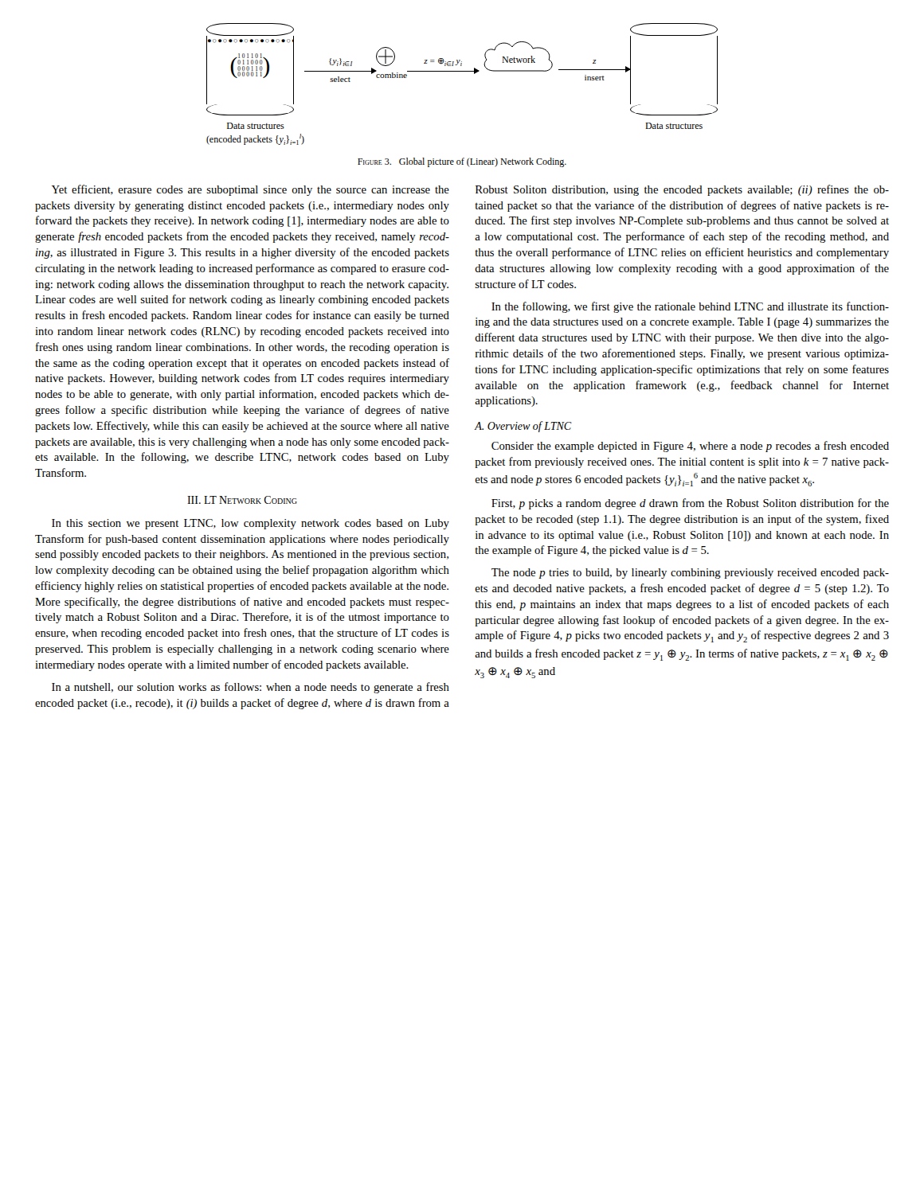●○●○●○●○●○●○●○●○●
( 1 0 1 1 0 1
0 1 1 0 0 0
0 0 0 1 1 0
0 0 0 0 1 1 )
Data structures
(encoded packets {yi}i=1l)
{yi}i∈I
select
combine
z = ⊕i∈I yi
Network
z
insert
Data structures
Figure 3. Global picture of (Linear) Network Coding.
Yet efficient, erasure codes are suboptimal since only the source can increase the packets diversity by generating distinct encoded packets (i.e., intermediary nodes only forward the packets they receive). In network coding [1], intermediary nodes are able to generate fresh encoded packets from the encoded packets they received, namely recoding, as illustrated in Figure 3. This results in a higher diversity of the encoded packets circulating in the network leading to increased performance as compared to erasure coding: network coding allows the dissemination throughput to reach the network capacity. Linear codes are well suited for network coding as linearly combining encoded packets results in fresh encoded packets. Random linear codes for instance can easily be turned into random linear network codes (RLNC) by recoding encoded packets received into fresh ones using random linear combinations. In other words, the recoding operation is the same as the coding operation except that it operates on encoded packets instead of native packets. However, building network codes from LT codes requires intermediary nodes to be able to generate, with only partial information, encoded packets which degrees follow a specific distribution while keeping the variance of degrees of native packets low. Effectively, while this can easily be achieved at the source where all native packets are available, this is very challenging when a node has only some encoded packets available. In the following, we describe LTNC, network codes based on Luby Transform.
III. LT Network Coding
In this section we present LTNC, low complexity network codes based on Luby Transform for push-based content dissemination applications where nodes periodically send possibly encoded packets to their neighbors. As mentioned in the previous section, low complexity decoding can be obtained using the belief propagation algorithm which efficiency highly relies on statistical properties of encoded packets available at the node. More specifically, the degree distributions of native and encoded packets must respectively match a Robust Soliton and a Dirac. Therefore, it is of the utmost importance to ensure, when recoding encoded packet into fresh ones, that the structure of LT codes is preserved. This problem is especially challenging in a network coding scenario where intermediary nodes operate with a limited number of encoded packets available.
In a nutshell, our solution works as follows: when a node needs to generate a fresh encoded packet (i.e., recode), it (i) builds a packet of degree d, where d is drawn from a Robust Soliton distribution, using the encoded packets available; (ii) refines the obtained packet so that the variance of the distribution of degrees of native packets is reduced. The first step involves NP-Complete sub-problems and thus cannot be solved at a low computational cost. The performance of each step of the recoding method, and thus the overall performance of LTNC relies on efficient heuristics and complementary data structures allowing low complexity recoding with a good approximation of the structure of LT codes.
In the following, we first give the rationale behind LTNC and illustrate its functioning and the data structures used on a concrete example. Table I (page 4) summarizes the different data structures used by LTNC with their purpose. We then dive into the algorithmic details of the two aforementioned steps. Finally, we present various optimizations for LTNC including application-specific optimizations that rely on some features available on the application framework (e.g., feedback channel for Internet applications).
A. Overview of LTNC
Consider the example depicted in Figure 4, where a node p recodes a fresh encoded packet from previously received ones. The initial content is split into k = 7 native packets and node p stores 6 encoded packets {yi}i=16 and the native packet x6.
First, p picks a random degree d drawn from the Robust Soliton distribution for the packet to be recoded (step 1.1). The degree distribution is an input of the system, fixed in advance to its optimal value (i.e., Robust Soliton [10]) and known at each node. In the example of Figure 4, the picked value is d = 5.
The node p tries to build, by linearly combining previously received encoded packets and decoded native packets, a fresh encoded packet of degree d = 5 (step 1.2). To this end, p maintains an index that maps degrees to a list of encoded packets of each particular degree allowing fast lookup of encoded packets of a given degree. In the example of Figure 4, p picks two encoded packets y1 and y2 of respective degrees 2 and 3 and builds a fresh encoded packet z = y1 ⊕ y2. In terms of native packets, z = x1 ⊕ x2 ⊕ x3 ⊕ x4 ⊕ x5 and